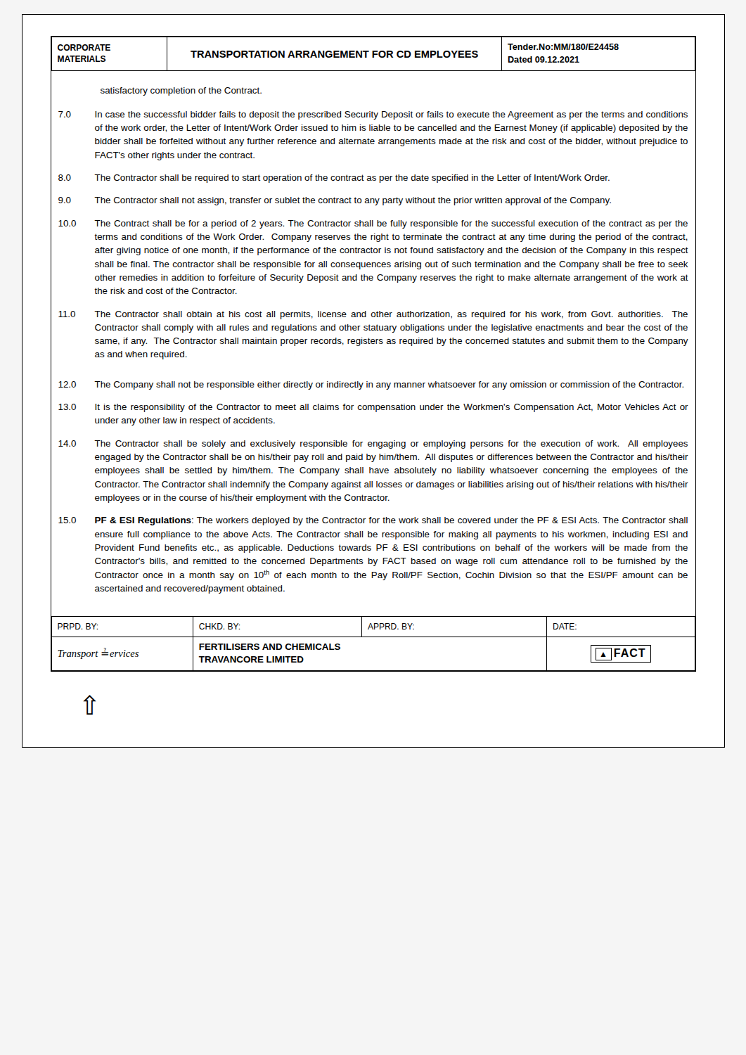| CORPORATE MATERIALS | TRANSPORTATION ARRANGEMENT FOR CD EMPLOYEES | Tender.No:MM/180/E24458 Dated 09.12.2021 |
satisfactory completion of the Contract.
7.0
In case the successful bidder fails to deposit the prescribed Security Deposit or fails to execute the Agreement as per the terms and conditions of the work order, the Letter of Intent/Work Order issued to him is liable to be cancelled and the Earnest Money (if applicable) deposited by the bidder shall be forfeited without any further reference and alternate arrangements made at the risk and cost of the bidder, without prejudice to FACT's other rights under the contract.
8.0
The Contractor shall be required to start operation of the contract as per the date specified in the Letter of Intent/Work Order.
9.0
The Contractor shall not assign, transfer or sublet the contract to any party without the prior written approval of the Company.
10.0
The Contract shall be for a period of 2 years. The Contractor shall be fully responsible for the successful execution of the contract as per the terms and conditions of the Work Order. Company reserves the right to terminate the contract at any time during the period of the contract, after giving notice of one month, if the performance of the contractor is not found satisfactory and the decision of the Company in this respect shall be final. The contractor shall be responsible for all consequences arising out of such termination and the Company shall be free to seek other remedies in addition to forfeiture of Security Deposit and the Company reserves the right to make alternate arrangement of the work at the risk and cost of the Contractor.
11.0
The Contractor shall obtain at his cost all permits, license and other authorization, as required for his work, from Govt. authorities. The Contractor shall comply with all rules and regulations and other statuary obligations under the legislative enactments and bear the cost of the same, if any. The Contractor shall maintain proper records, registers as required by the concerned statutes and submit them to the Company as and when required.
12.0
The Company shall not be responsible either directly or indirectly in any manner whatsoever for any omission or commission of the Contractor.
13.0
It is the responsibility of the Contractor to meet all claims for compensation under the Workmen's Compensation Act, Motor Vehicles Act or under any other law in respect of accidents.
14.0
The Contractor shall be solely and exclusively responsible for engaging or employing persons for the execution of work. All employees engaged by the Contractor shall be on his/their pay roll and paid by him/them. All disputes or differences between the Contractor and his/their employees shall be settled by him/them. The Company shall have absolutely no liability whatsoever concerning the employees of the Contractor. The Contractor shall indemnify the Company against all losses or damages or liabilities arising out of his/their relations with his/their employees or in the course of his/their employment with the Contractor.
15.0
PF & ESI Regulations: The workers deployed by the Contractor for the work shall be covered under the PF & ESI Acts. The Contractor shall ensure full compliance to the above Acts. The Contractor shall be responsible for making all payments to his workmen, including ESI and Provident Fund benefits etc., as applicable. Deductions towards PF & ESI contributions on behalf of the workers will be made from the Contractor's bills, and remitted to the concerned Departments by FACT based on wage roll cum attendance roll to be furnished by the Contractor once in a month say on 10th of each month to the Pay Roll/PF Section, Cochin Division so that the ESI/PF amount can be ascertained and recovered/payment obtained.
| PRPD. BY: | CHKD. BY: | APPRD. BY: | DATE: |
| Transport ≟ ervices | FERTILISERS AND CHEMICALS TRAVANCORE LIMITED | ▲ FACT |
⇧